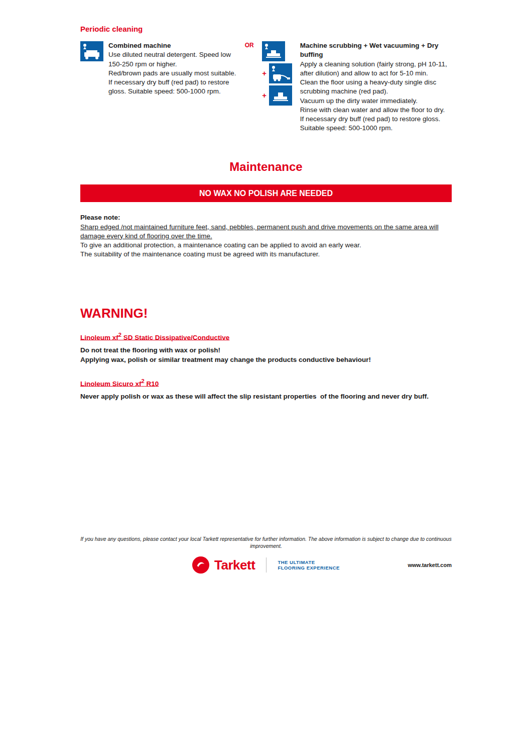Periodic cleaning
| | Combined machine Use diluted neutral detergent. Speed low 150-250 rpm or higher. Red/brown pads are usually most suitable. If necessary dry buff (red pad) to restore gloss. Suitable speed: 500-1000 rpm. | OR | + + | Machine scrubbing + Wet vacuuming + Dry buffing Apply a cleaning solution (fairly strong, pH 10-11, after dilution) and allow to act for 5-10 min. Clean the floor using a heavy-duty single disc scrubbing machine (red pad). Vacuum up the dirty water immediately. Rinse with clean water and allow the floor to dry. If necessary dry buff (red pad) to restore gloss. Suitable speed: 500-1000 rpm. |
Maintenance
NO WAX NO POLISH ARE NEEDED
Please note: Sharp edged /not maintained furniture feet, sand, pebbles, permanent push and drive movements on the same area will damage every kind of flooring over the time.
To give an additional protection, a maintenance coating can be applied to avoid an early wear.
The suitability of the maintenance coating must be agreed with its manufacturer.
WARNING!
Linoleum xf2 SD Static Dissipative/Conductive
Do not treat the flooring with wax or polish!
Applying wax, polish or similar treatment may change the products conductive behaviour!
Linoleum Sicuro xf2 R10
Never apply polish or wax as these will affect the slip resistant properties of the flooring and never dry buff.
If you have any questions, please contact your local Tarkett representative for further information. The above information is subject to change due to continuous improvement.
Tarkett THE ULTIMATE
FLOORING EXPERIENCE
www.tarkett.com